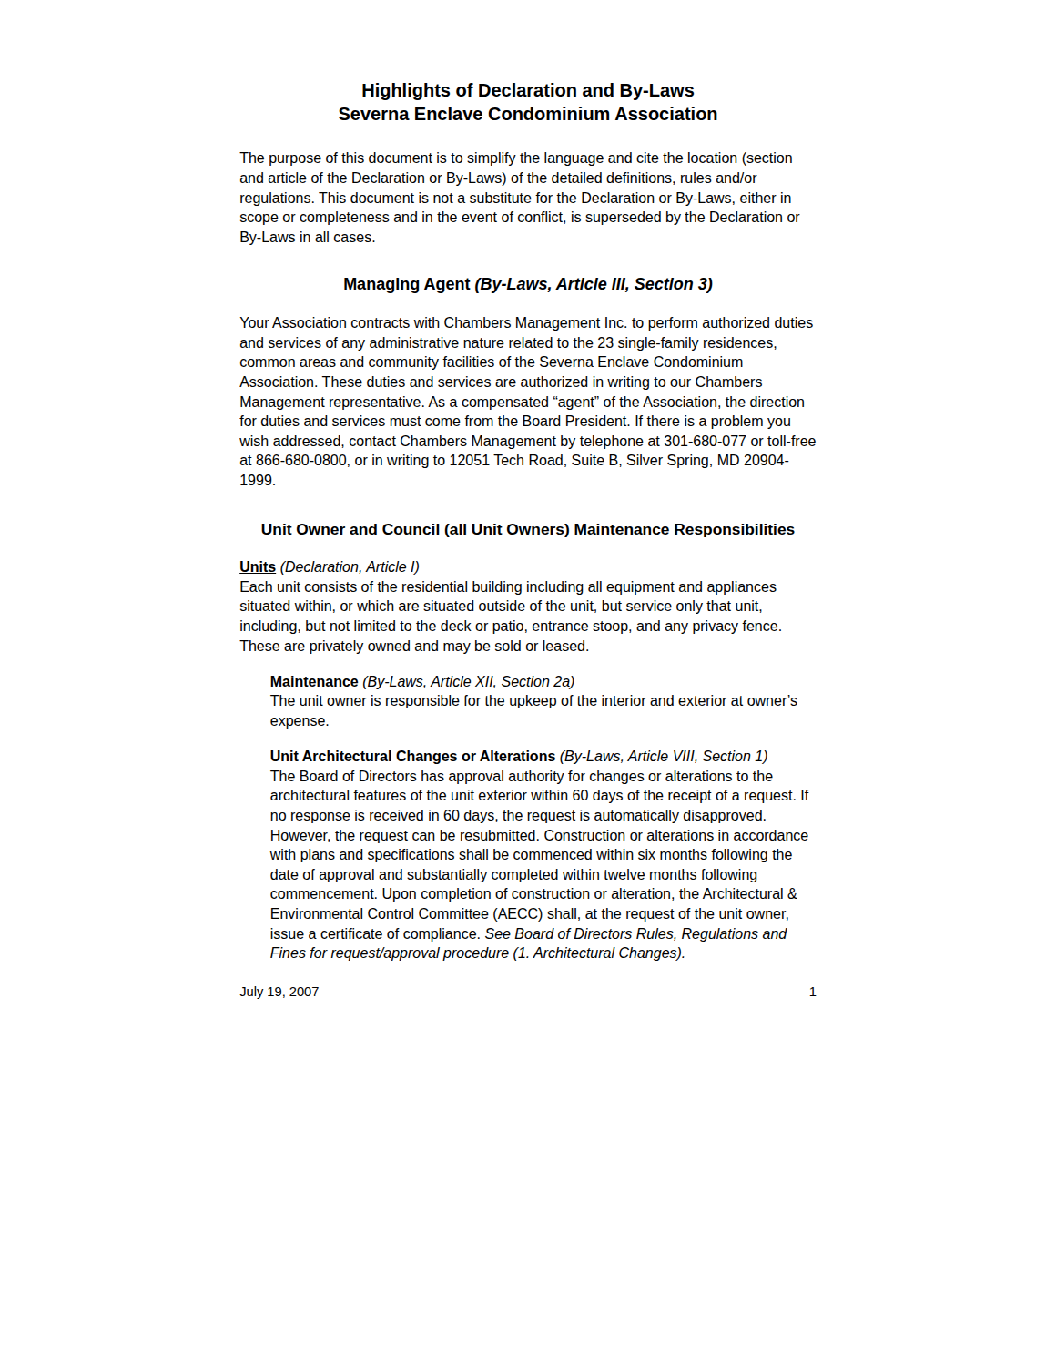Highlights of Declaration and By-Laws
Severna Enclave Condominium Association
The purpose of this document is to simplify the language and cite the location (section and article of the Declaration or By-Laws) of the detailed definitions, rules and/or regulations. This document is not a substitute for the Declaration or By-Laws, either in scope or completeness and in the event of conflict, is superseded by the Declaration or By-Laws in all cases.
Managing Agent (By-Laws, Article III, Section 3)
Your Association contracts with Chambers Management Inc. to perform authorized duties and services of any administrative nature related to the 23 single-family residences, common areas and community facilities of the Severna Enclave Condominium Association. These duties and services are authorized in writing to our Chambers Management representative. As a compensated “agent” of the Association, the direction for duties and services must come from the Board President. If there is a problem you wish addressed, contact Chambers Management by telephone at 301-680-077 or toll-free at 866-680-0800, or in writing to 12051 Tech Road, Suite B, Silver Spring, MD 20904-1999.
Unit Owner and Council (all Unit Owners) Maintenance Responsibilities
Units (Declaration, Article I)
Each unit consists of the residential building including all equipment and appliances situated within, or which are situated outside of the unit, but service only that unit, including, but not limited to the deck or patio, entrance stoop, and any privacy fence. These are privately owned and may be sold or leased.
Maintenance (By-Laws, Article XII, Section 2a)
The unit owner is responsible for the upkeep of the interior and exterior at owner’s expense.
Unit Architectural Changes or Alterations (By-Laws, Article VIII, Section 1)
The Board of Directors has approval authority for changes or alterations to the architectural features of the unit exterior within 60 days of the receipt of a request. If no response is received in 60 days, the request is automatically disapproved. However, the request can be resubmitted. Construction or alterations in accordance with plans and specifications shall be commenced within six months following the date of approval and substantially completed within twelve months following commencement. Upon completion of construction or alteration, the Architectural & Environmental Control Committee (AECC) shall, at the request of the unit owner, issue a certificate of compliance. See Board of Directors Rules, Regulations and Fines for request/approval procedure (1. Architectural Changes).
July 19, 2007 1